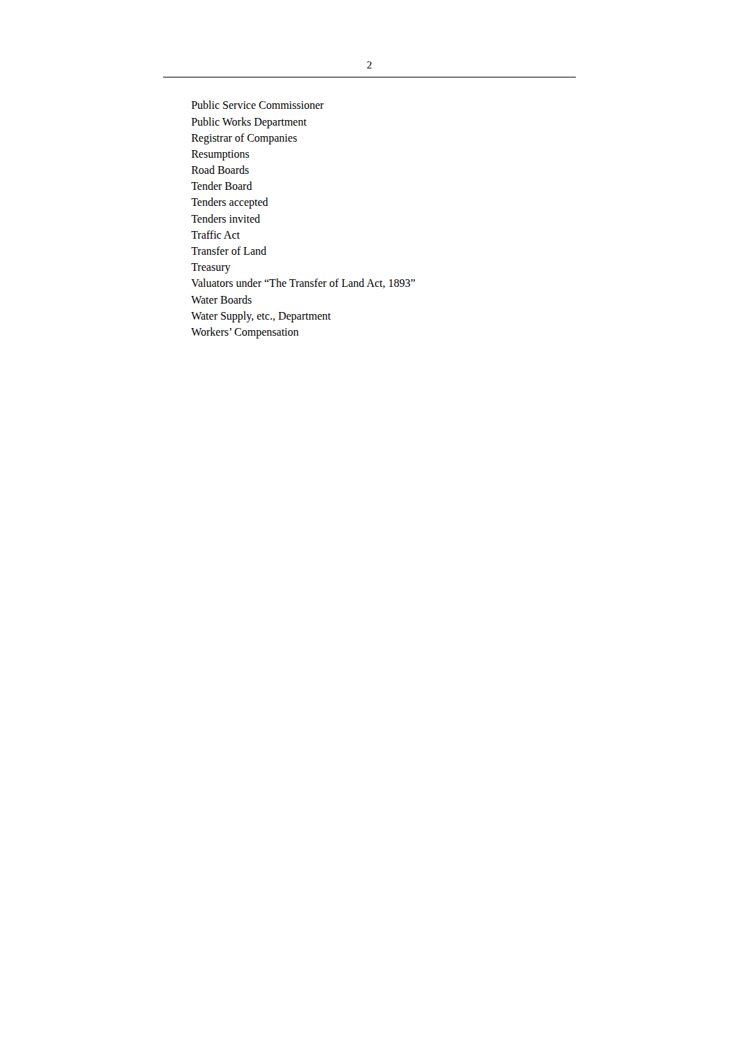2
Public Service Commissioner
Public Works Department
Registrar of Companies
Resumptions
Road Boards
Tender Board
Tenders accepted
Tenders invited
Traffic Act
Transfer of Land
Treasury
Valuators under “The Transfer of Land Act, 1893”
Water Boards
Water Supply, etc., Department
Workers’ Compensation